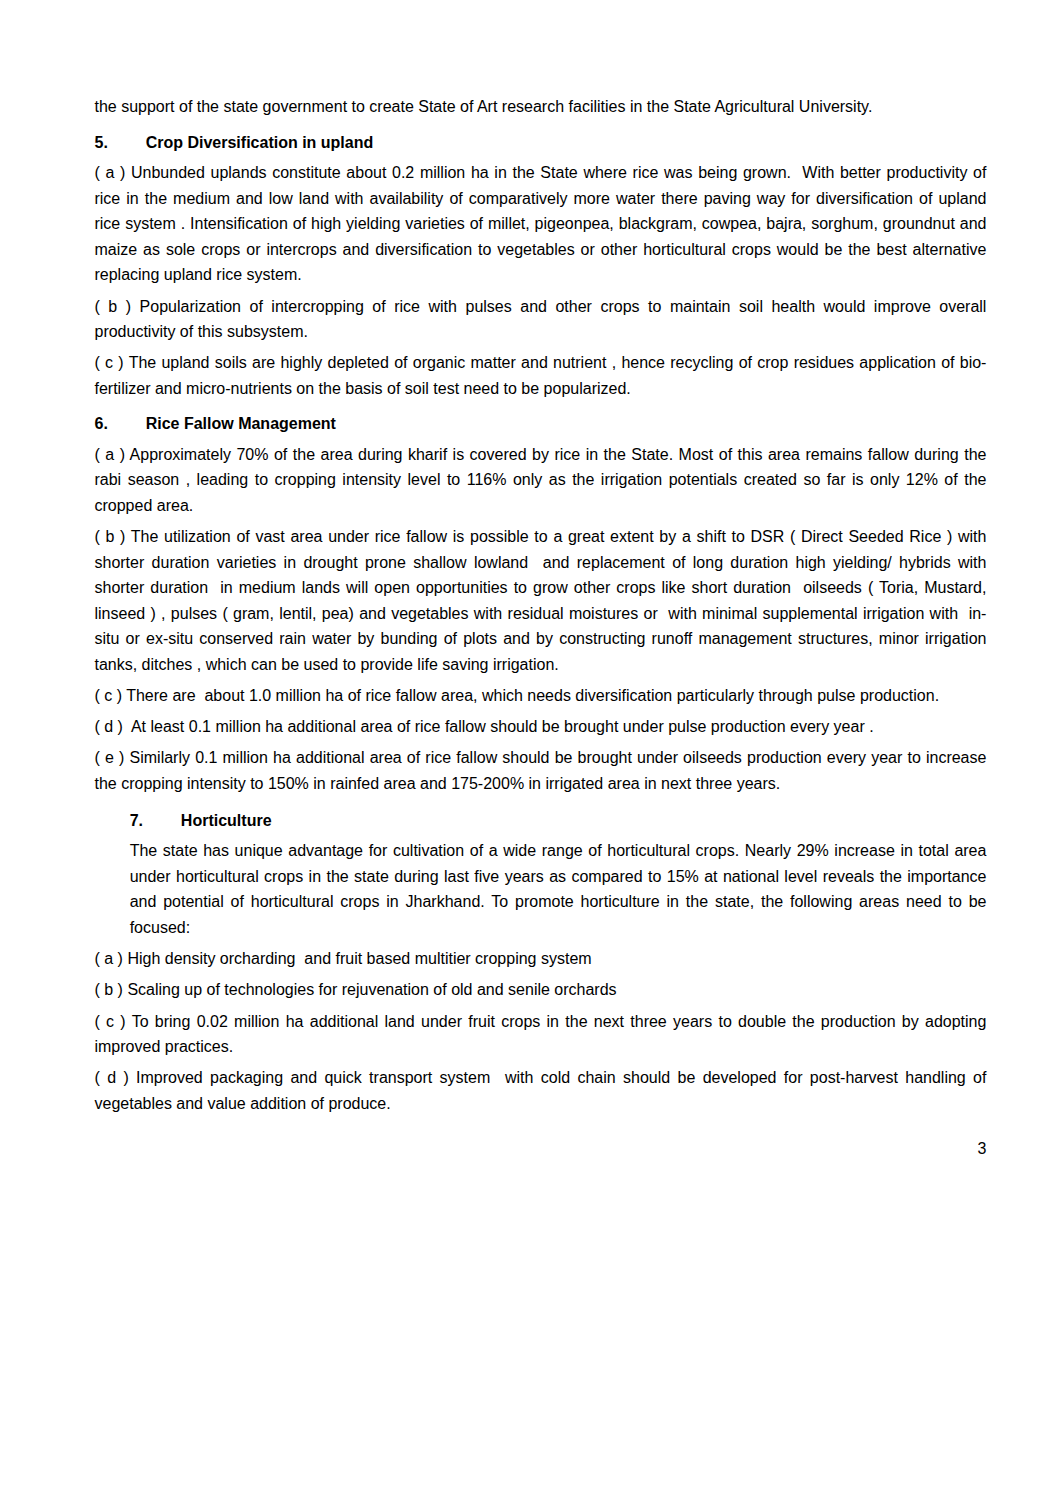the support of the state government to create State of Art research facilities in the State Agricultural University.
5. Crop Diversification in upland
( a ) Unbunded uplands constitute about 0.2 million ha in the State where rice was being grown. With better productivity of rice in the medium and low land with availability of comparatively more water there paving way for diversification of upland rice system . Intensification of high yielding varieties of millet, pigeonpea, blackgram, cowpea, bajra, sorghum, groundnut and maize as sole crops or intercrops and diversification to vegetables or other horticultural crops would be the best alternative replacing upland rice system.
( b ) Popularization of intercropping of rice with pulses and other crops to maintain soil health would improve overall productivity of this subsystem.
( c ) The upland soils are highly depleted of organic matter and nutrient , hence recycling of crop residues application of bio-fertilizer and micro-nutrients on the basis of soil test need to be popularized.
6. Rice Fallow Management
( a ) Approximately 70% of the area during kharif is covered by rice in the State. Most of this area remains fallow during the rabi season , leading to cropping intensity level to 116% only as the irrigation potentials created so far is only 12% of the cropped area.
( b ) The utilization of vast area under rice fallow is possible to a great extent by a shift to DSR ( Direct Seeded Rice ) with shorter duration varieties in drought prone shallow lowland and replacement of long duration high yielding/ hybrids with shorter duration in medium lands will open opportunities to grow other crops like short duration oilseeds ( Toria, Mustard, linseed ) , pulses ( gram, lentil, pea) and vegetables with residual moistures or with minimal supplemental irrigation with in-situ or ex-situ conserved rain water by bunding of plots and by constructing runoff management structures, minor irrigation tanks, ditches , which can be used to provide life saving irrigation.
( c ) There are about 1.0 million ha of rice fallow area, which needs diversification particularly through pulse production.
( d ) At least 0.1 million ha additional area of rice fallow should be brought under pulse production every year .
( e ) Similarly 0.1 million ha additional area of rice fallow should be brought under oilseeds production every year to increase the cropping intensity to 150% in rainfed area and 175-200% in irrigated area in next three years.
7. Horticulture
The state has unique advantage for cultivation of a wide range of horticultural crops. Nearly 29% increase in total area under horticultural crops in the state during last five years as compared to 15% at national level reveals the importance and potential of horticultural crops in Jharkhand. To promote horticulture in the state, the following areas need to be focused:
( a ) High density orcharding and fruit based multitier cropping system
( b ) Scaling up of technologies for rejuvenation of old and senile orchards
( c ) To bring 0.02 million ha additional land under fruit crops in the next three years to double the production by adopting improved practices.
( d ) Improved packaging and quick transport system with cold chain should be developed for post-harvest handling of vegetables and value addition of produce.
3